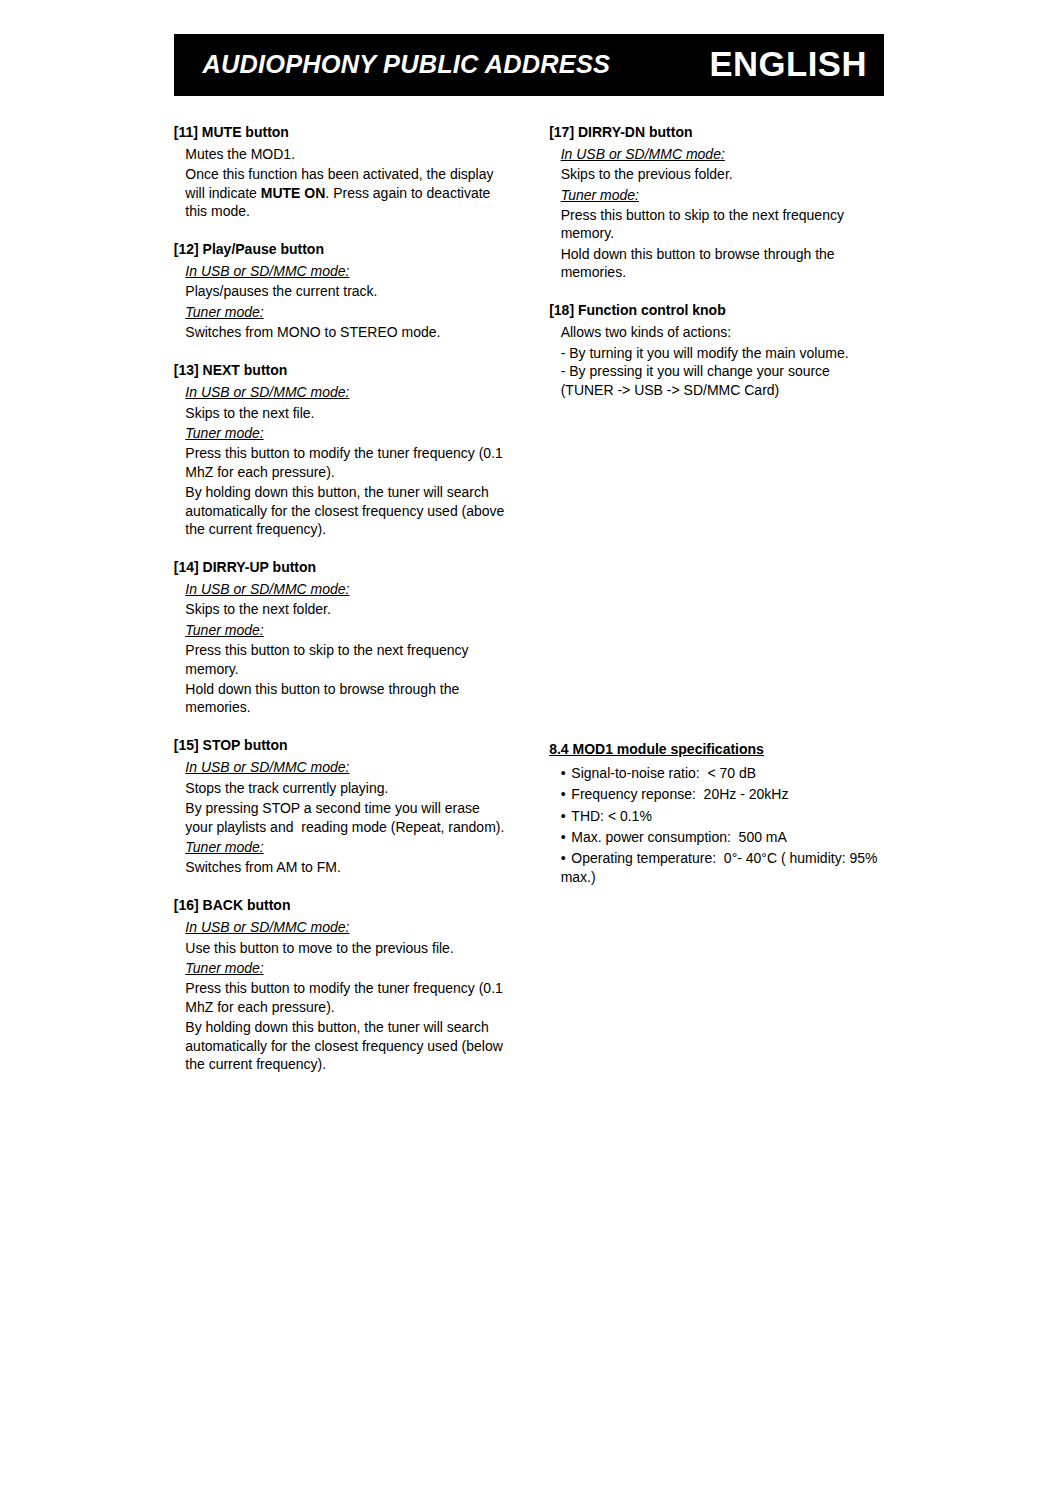AUDIOPHONY PUBLIC ADDRESS
ENGLISH
[11] MUTE button
Mutes the MOD1.
Once this function has been activated, the display will indicate MUTE ON. Press again to deactivate this mode.
[12] Play/Pause button
In USB or SD/MMC mode:
Plays/pauses the current track.
Tuner mode:
Switches from MONO to STEREO mode.
[13] NEXT button
In USB or SD/MMC mode:
Skips to the next file.
Tuner mode:
Press this button to modify the tuner frequency (0.1 MhZ for each pressure).
By holding down this button, the tuner will search automatically for the closest frequency used (above the current frequency).
[14] DIRRY-UP button
In USB or SD/MMC mode:
Skips to the next folder.
Tuner mode:
Press this button to skip to the next frequency memory.
Hold down this button to browse through the memories.
[15] STOP button
In USB or SD/MMC mode:
Stops the track currently playing.
By pressing STOP a second time you will erase your playlists and reading mode (Repeat, random).
Tuner mode:
Switches from AM to FM.
[16] BACK button
In USB or SD/MMC mode:
Use this button to move to the previous file.
Tuner mode:
Press this button to modify the tuner frequency (0.1 MhZ for each pressure).
By holding down this button, the tuner will search automatically for the closest frequency used (below the current frequency).
[17] DIRRY-DN button
In USB or SD/MMC mode:
Skips to the previous folder.
Tuner mode:
Press this button to skip to the next frequency memory.
Hold down this button to browse through the memories.
[18] Function control knob
Allows two kinds of actions:
- By turning it you will modify the main volume.
- By pressing it you will change your source
(TUNER -> USB -> SD/MMC Card)
8.4 MOD1 module specifications
Signal-to-noise ratio: < 70 dB
Frequency reponse: 20Hz - 20kHz
THD: < 0.1%
Max. power consumption: 500 mA
Operating temperature: 0°- 40°C ( humidity: 95% max.)